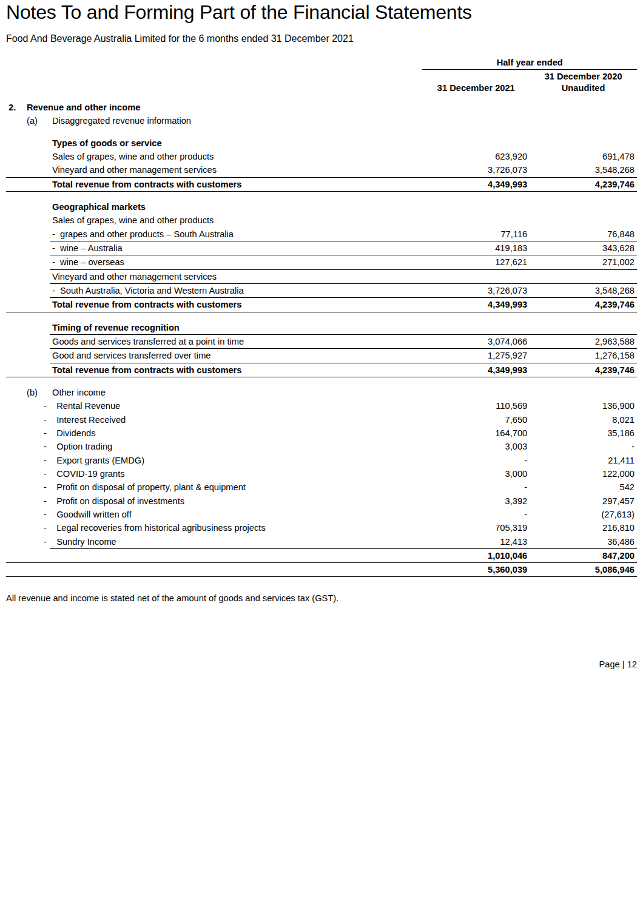Notes To and Forming Part of the Financial Statements
Food And Beverage Australia Limited for the 6 months ended 31 December 2021
| | Half year ended |
| | 31 December 2021 | 31 December 2020 Unaudited |
| 2. | Revenue and other income | | |
| | (a) | Disaggregated revenue information | | |
| | | Types of goods or service | | |
| | | Sales of grapes, wine and other products | 623,920 | 691,478 |
| | | Vineyard and other management services | 3,726,073 | 3,548,268 |
| | | Total revenue from contracts with customers | 4,349,993 | 4,239,746 |
| | | Geographical markets | | |
| | | Sales of grapes, wine and other products | | |
| | | - grapes and other products – South Australia | 77,116 | 76,848 |
| | | - wine – Australia | 419,183 | 343,628 |
| | | - wine – overseas | 127,621 | 271,002 |
| | | Vineyard and other management services | | |
| | | - South Australia, Victoria and Western Australia | 3,726,073 | 3,548,268 |
| | | Total revenue from contracts with customers | 4,349,993 | 4,239,746 |
| | | Timing of revenue recognition | | |
| | | Goods and services transferred at a point in time | 3,074,066 | 2,963,588 |
| | | Good and services transferred over time | 1,275,927 | 1,276,158 |
| | | Total revenue from contracts with customers | 4,349,993 | 4,239,746 |
| | (b) | Other income | | |
| | | - Rental Revenue | 110,569 | 136,900 |
| | | - Interest Received | 7,650 | 8,021 |
| | | - Dividends | 164,700 | 35,186 |
| | | - Option trading | 3,003 | - |
| | | - Export grants (EMDG) | - | 21,411 |
| | | - COVID-19 grants | 3,000 | 122,000 |
| | | - Profit on disposal of property, plant & equipment | - | 542 |
| | | - Profit on disposal of investments | 3,392 | 297,457 |
| | | - Goodwill written off | - | (27,613) |
| | | - Legal recoveries from historical agribusiness projects | 705,319 | 216,810 |
| | | - Sundry Income | 12,413 | 36,486 |
| | | | 1,010,046 | 847,200 |
| | | | 5,360,039 | 5,086,946 |
All revenue and income is stated net of the amount of goods and services tax (GST).
Page | 12